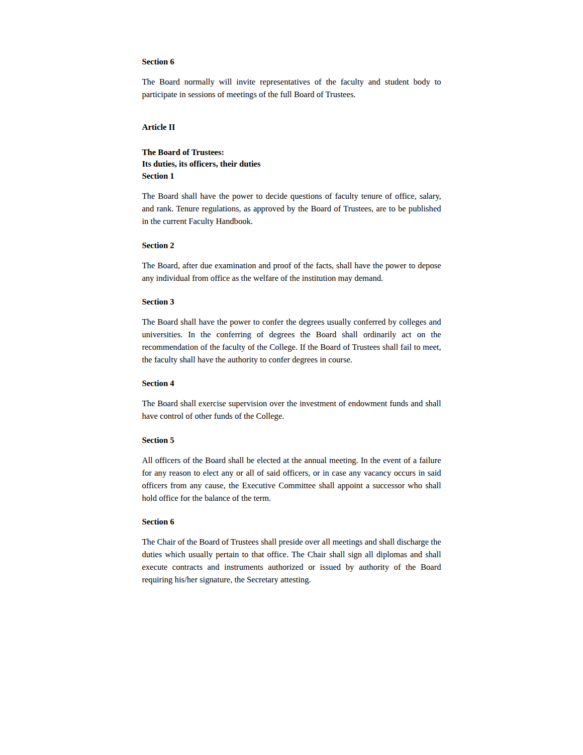Section 6
The Board normally will invite representatives of the faculty and student body to participate in sessions of meetings of the full Board of Trustees.
Article II
The Board of Trustees:
Its duties, its officers, their duties
Section 1
The Board shall have the power to decide questions of faculty tenure of office, salary, and rank. Tenure regulations, as approved by the Board of Trustees, are to be published in the current Faculty Handbook.
Section 2
The Board, after due examination and proof of the facts, shall have the power to depose any individual from office as the welfare of the institution may demand.
Section 3
The Board shall have the power to confer the degrees usually conferred by colleges and universities. In the conferring of degrees the Board shall ordinarily act on the recommendation of the faculty of the College. If the Board of Trustees shall fail to meet, the faculty shall have the authority to confer degrees in course.
Section 4
The Board shall exercise supervision over the investment of endowment funds and shall have control of other funds of the College.
Section 5
All officers of the Board shall be elected at the annual meeting. In the event of a failure for any reason to elect any or all of said officers, or in case any vacancy occurs in said officers from any cause, the Executive Committee shall appoint a successor who shall hold office for the balance of the term.
Section 6
The Chair of the Board of Trustees shall preside over all meetings and shall discharge the duties which usually pertain to that office. The Chair shall sign all diplomas and shall execute contracts and instruments authorized or issued by authority of the Board requiring his/her signature, the Secretary attesting.